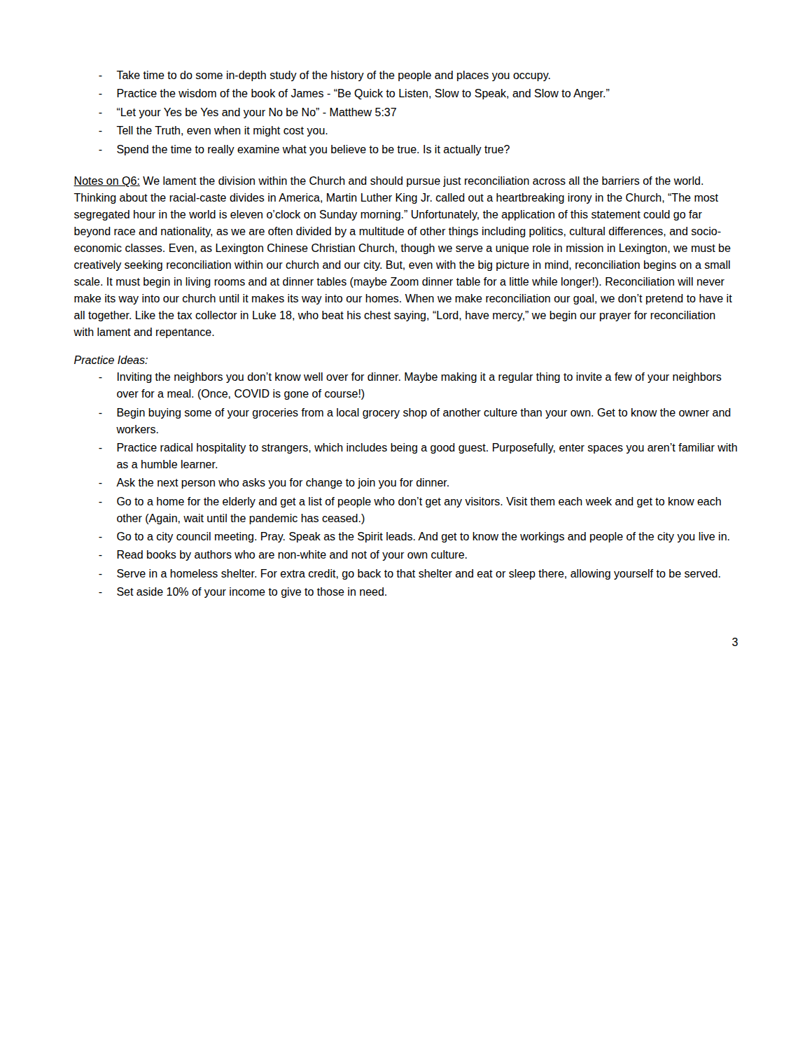Take time to do some in-depth study of the history of the people and places you occupy.
Practice the wisdom of the book of James - “Be Quick to Listen, Slow to Speak, and Slow to Anger.”
“Let your Yes be Yes and your No be No” - Matthew 5:37
Tell the Truth, even when it might cost you.
Spend the time to really examine what you believe to be true. Is it actually true?
Notes on Q6: We lament the division within the Church and should pursue just reconciliation across all the barriers of the world. Thinking about the racial-caste divides in America, Martin Luther King Jr. called out a heartbreaking irony in the Church, “The most segregated hour in the world is eleven o’clock on Sunday morning.” Unfortunately, the application of this statement could go far beyond race and nationality, as we are often divided by a multitude of other things including politics, cultural differences, and socio-economic classes. Even, as Lexington Chinese Christian Church, though we serve a unique role in mission in Lexington, we must be creatively seeking reconciliation within our church and our city. But, even with the big picture in mind, reconciliation begins on a small scale. It must begin in living rooms and at dinner tables (maybe Zoom dinner table for a little while longer!). Reconciliation will never make its way into our church until it makes its way into our homes. When we make reconciliation our goal, we don’t pretend to have it all together. Like the tax collector in Luke 18, who beat his chest saying, “Lord, have mercy,” we begin our prayer for reconciliation with lament and repentance.
Practice Ideas:
Inviting the neighbors you don’t know well over for dinner. Maybe making it a regular thing to invite a few of your neighbors over for a meal. (Once, COVID is gone of course!)
Begin buying some of your groceries from a local grocery shop of another culture than your own. Get to know the owner and workers.
Practice radical hospitality to strangers, which includes being a good guest. Purposefully, enter spaces you aren’t familiar with as a humble learner.
Ask the next person who asks you for change to join you for dinner.
Go to a home for the elderly and get a list of people who don’t get any visitors. Visit them each week and get to know each other (Again, wait until the pandemic has ceased.)
Go to a city council meeting. Pray. Speak as the Spirit leads. And get to know the workings and people of the city you live in.
Read books by authors who are non-white and not of your own culture.
Serve in a homeless shelter. For extra credit, go back to that shelter and eat or sleep there, allowing yourself to be served.
Set aside 10% of your income to give to those in need.
3